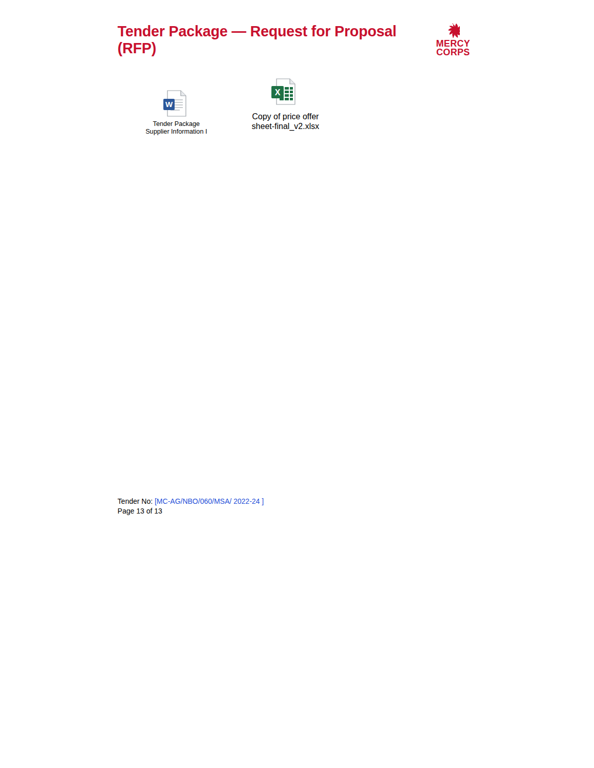Tender Package — Request for Proposal (RFP)
Mercy
Corps
W
Tender Package Supplier Information I
X
Copy of price offer sheet-final_v2.xlsx
Tender No: [MC-AG/NBO/060/MSA/ 2022-24 ]
Page 13 of 13